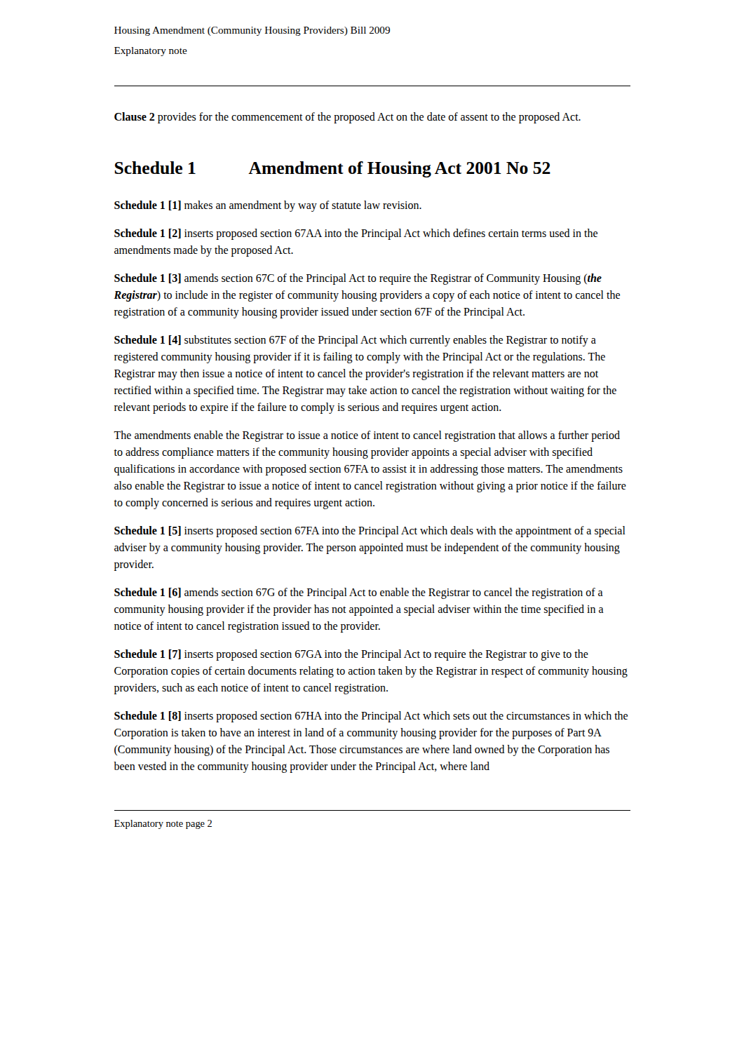Housing Amendment (Community Housing Providers) Bill 2009
Explanatory note
Clause 2 provides for the commencement of the proposed Act on the date of assent to the proposed Act.
Schedule 1 Amendment of Housing Act 2001 No 52
Schedule 1 [1] makes an amendment by way of statute law revision.
Schedule 1 [2] inserts proposed section 67AA into the Principal Act which defines certain terms used in the amendments made by the proposed Act.
Schedule 1 [3] amends section 67C of the Principal Act to require the Registrar of Community Housing (the Registrar) to include in the register of community housing providers a copy of each notice of intent to cancel the registration of a community housing provider issued under section 67F of the Principal Act.
Schedule 1 [4] substitutes section 67F of the Principal Act which currently enables the Registrar to notify a registered community housing provider if it is failing to comply with the Principal Act or the regulations. The Registrar may then issue a notice of intent to cancel the provider's registration if the relevant matters are not rectified within a specified time. The Registrar may take action to cancel the registration without waiting for the relevant periods to expire if the failure to comply is serious and requires urgent action.
The amendments enable the Registrar to issue a notice of intent to cancel registration that allows a further period to address compliance matters if the community housing provider appoints a special adviser with specified qualifications in accordance with proposed section 67FA to assist it in addressing those matters. The amendments also enable the Registrar to issue a notice of intent to cancel registration without giving a prior notice if the failure to comply concerned is serious and requires urgent action.
Schedule 1 [5] inserts proposed section 67FA into the Principal Act which deals with the appointment of a special adviser by a community housing provider. The person appointed must be independent of the community housing provider.
Schedule 1 [6] amends section 67G of the Principal Act to enable the Registrar to cancel the registration of a community housing provider if the provider has not appointed a special adviser within the time specified in a notice of intent to cancel registration issued to the provider.
Schedule 1 [7] inserts proposed section 67GA into the Principal Act to require the Registrar to give to the Corporation copies of certain documents relating to action taken by the Registrar in respect of community housing providers, such as each notice of intent to cancel registration.
Schedule 1 [8] inserts proposed section 67HA into the Principal Act which sets out the circumstances in which the Corporation is taken to have an interest in land of a community housing provider for the purposes of Part 9A (Community housing) of the Principal Act. Those circumstances are where land owned by the Corporation has been vested in the community housing provider under the Principal Act, where land
Explanatory note page 2